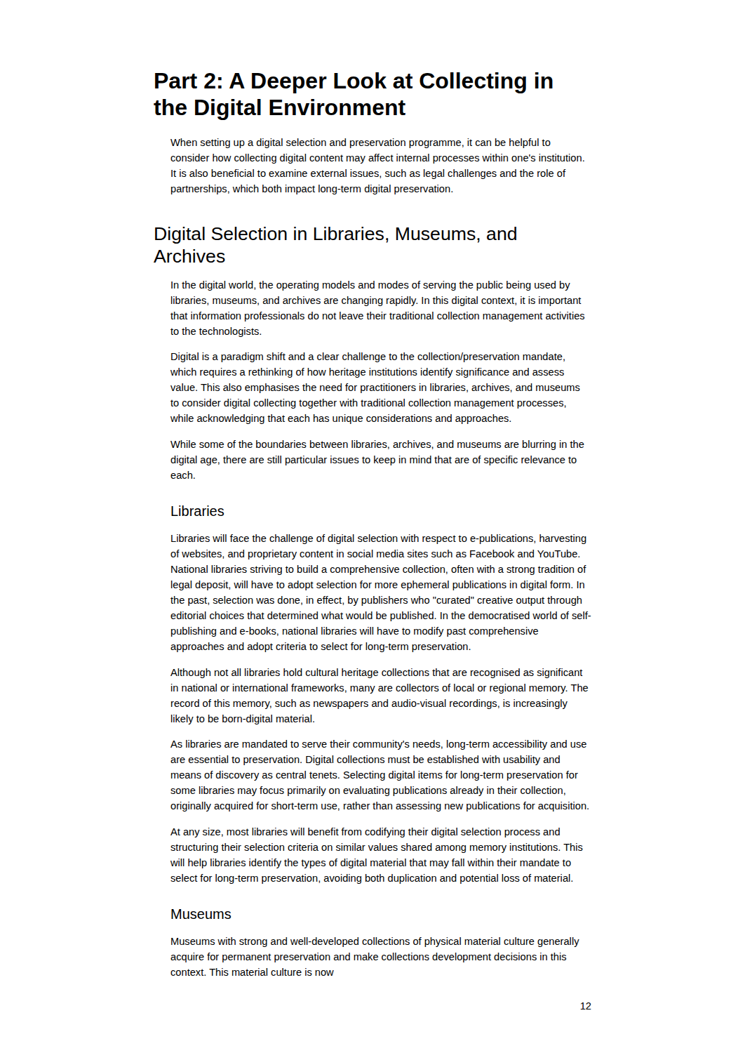Part 2: A Deeper Look at Collecting in the Digital Environment
When setting up a digital selection and preservation programme, it can be helpful to consider how collecting digital content may affect internal processes within one's institution. It is also beneficial to examine external issues, such as legal challenges and the role of partnerships, which both impact long-term digital preservation.
Digital Selection in Libraries, Museums, and Archives
In the digital world, the operating models and modes of serving the public being used by libraries, museums, and archives are changing rapidly. In this digital context, it is important that information professionals do not leave their traditional collection management activities to the technologists.
Digital is a paradigm shift and a clear challenge to the collection/preservation mandate, which requires a rethinking of how heritage institutions identify significance and assess value. This also emphasises the need for practitioners in libraries, archives, and museums to consider digital collecting together with traditional collection management processes, while acknowledging that each has unique considerations and approaches.
While some of the boundaries between libraries, archives, and museums are blurring in the digital age, there are still particular issues to keep in mind that are of specific relevance to each.
Libraries
Libraries will face the challenge of digital selection with respect to e-publications, harvesting of websites, and proprietary content in social media sites such as Facebook and YouTube. National libraries striving to build a comprehensive collection, often with a strong tradition of legal deposit, will have to adopt selection for more ephemeral publications in digital form. In the past, selection was done, in effect, by publishers who "curated" creative output through editorial choices that determined what would be published. In the democratised world of self-publishing and e-books, national libraries will have to modify past comprehensive approaches and adopt criteria to select for long-term preservation.
Although not all libraries hold cultural heritage collections that are recognised as significant in national or international frameworks, many are collectors of local or regional memory. The record of this memory, such as newspapers and audio-visual recordings, is increasingly likely to be born-digital material.
As libraries are mandated to serve their community's needs, long-term accessibility and use are essential to preservation. Digital collections must be established with usability and means of discovery as central tenets. Selecting digital items for long-term preservation for some libraries may focus primarily on evaluating publications already in their collection, originally acquired for short-term use, rather than assessing new publications for acquisition.
At any size, most libraries will benefit from codifying their digital selection process and structuring their selection criteria on similar values shared among memory institutions. This will help libraries identify the types of digital material that may fall within their mandate to select for long-term preservation, avoiding both duplication and potential loss of material.
Museums
Museums with strong and well-developed collections of physical material culture generally acquire for permanent preservation and make collections development decisions in this context. This material culture is now
12